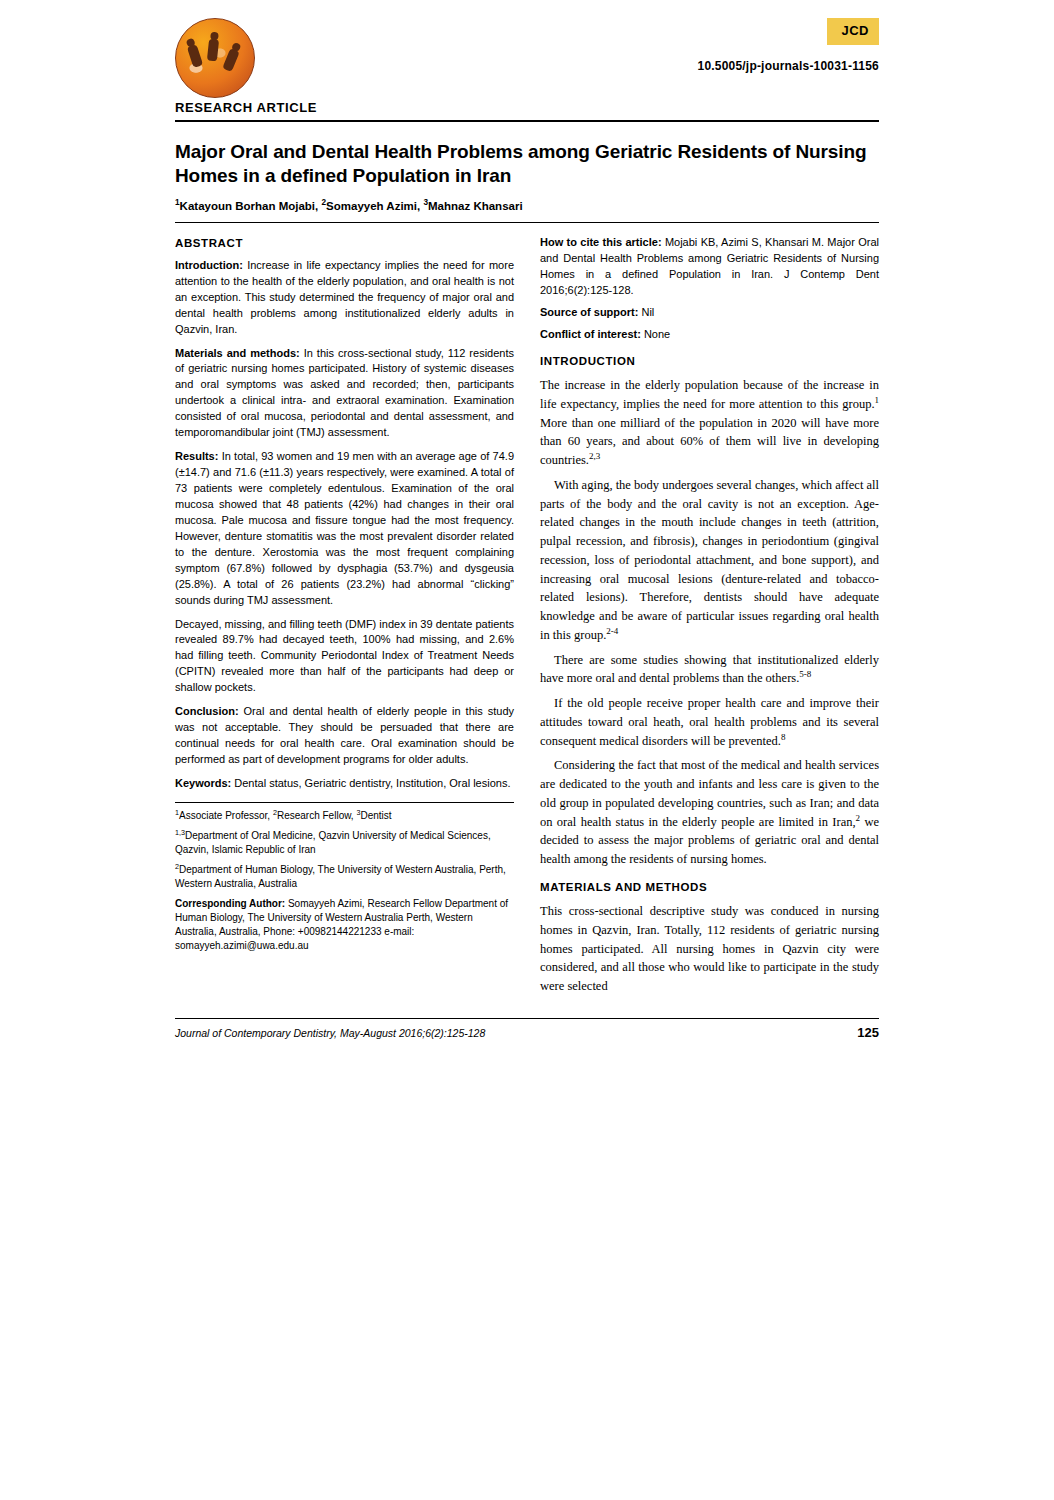JCD
10.5005/jp-journals-10031-1156
RESEARCH ARTICLE
Major Oral and Dental Health Problems among Geriatric Residents of Nursing Homes in a defined Population in Iran
1Katayoun Borhan Mojabi, 2Somayyeh Azimi, 3Mahnaz Khansari
Abstract
Introduction: Increase in life expectancy implies the need for more attention to the health of the elderly population, and oral health is not an exception. This study determined the frequency of major oral and dental health problems among institutionalized elderly adults in Qazvin, Iran.
Materials and methods: In this cross-sectional study, 112 residents of geriatric nursing homes participated. History of systemic diseases and oral symptoms was asked and recorded; then, participants undertook a clinical intra- and extraoral examination. Examination consisted of oral mucosa, periodontal and dental assessment, and temporomandibular joint (TMJ) assessment.
Results: In total, 93 women and 19 men with an average age of 74.9 (±14.7) and 71.6 (±11.3) years respectively, were examined. A total of 73 patients were completely edentulous. Examination of the oral mucosa showed that 48 patients (42%) had changes in their oral mucosa. Pale mucosa and fissure tongue had the most frequency. However, denture stomatitis was the most prevalent disorder related to the denture. Xerostomia was the most frequent complaining symptom (67.8%) followed by dysphagia (53.7%) and dysgeusia (25.8%). A total of 26 patients (23.2%) had abnormal “clicking” sounds during TMJ assessment.
Decayed, missing, and filling teeth (DMF) index in 39 dentate patients revealed 89.7% had decayed teeth, 100% had missing, and 2.6% had filling teeth. Community Periodontal Index of Treatment Needs (CPITN) revealed more than half of the participants had deep or shallow pockets.
Conclusion: Oral and dental health of elderly people in this study was not acceptable. They should be persuaded that there are continual needs for oral health care. Oral examination should be performed as part of development programs for older adults.
Keywords: Dental status, Geriatric dentistry, Institution, Oral lesions.
1Associate Professor, 2Research Fellow, 3Dentist
1,3Department of Oral Medicine, Qazvin University of Medical Sciences, Qazvin, Islamic Republic of Iran
2Department of Human Biology, The University of Western Australia, Perth, Western Australia, Australia
Corresponding Author: Somayyeh Azimi, Research Fellow Department of Human Biology, The University of Western Australia Perth, Western Australia, Australia, Phone: +00982144221233 e-mail: somayyeh.azimi@uwa.edu.au
How to cite this article: Mojabi KB, Azimi S, Khansari M. Major Oral and Dental Health Problems among Geriatric Residents of Nursing Homes in a defined Population in Iran. J Contemp Dent 2016;6(2):125-128.
Source of support: Nil
Conflict of interest: None
Introduction
The increase in the elderly population because of the increase in life expectancy, implies the need for more attention to this group.1 More than one milliard of the population in 2020 will have more than 60 years, and about 60% of them will live in developing countries.2,3
With aging, the body undergoes several changes, which affect all parts of the body and the oral cavity is not an exception. Age-related changes in the mouth include changes in teeth (attrition, pulpal recession, and fibrosis), changes in periodontium (gingival recession, loss of periodontal attachment, and bone support), and increasing oral mucosal lesions (denture-related and tobacco-related lesions). Therefore, dentists should have adequate knowledge and be aware of particular issues regarding oral health in this group.2-4
There are some studies showing that institutionalized elderly have more oral and dental problems than the others.5-8
If the old people receive proper health care and improve their attitudes toward oral heath, oral health problems and its several consequent medical disorders will be prevented.8
Considering the fact that most of the medical and health services are dedicated to the youth and infants and less care is given to the old group in populated developing countries, such as Iran; and data on oral health status in the elderly people are limited in Iran,2 we decided to assess the major problems of geriatric oral and dental health among the residents of nursing homes.
Materials and Methods
This cross-sectional descriptive study was conduced in nursing homes in Qazvin, Iran. Totally, 112 residents of geriatric nursing homes participated. All nursing homes in Qazvin city were considered, and all those who would like to participate in the study were selected
Journal of Contemporary Dentistry, May-August 2016;6(2):125-128
125